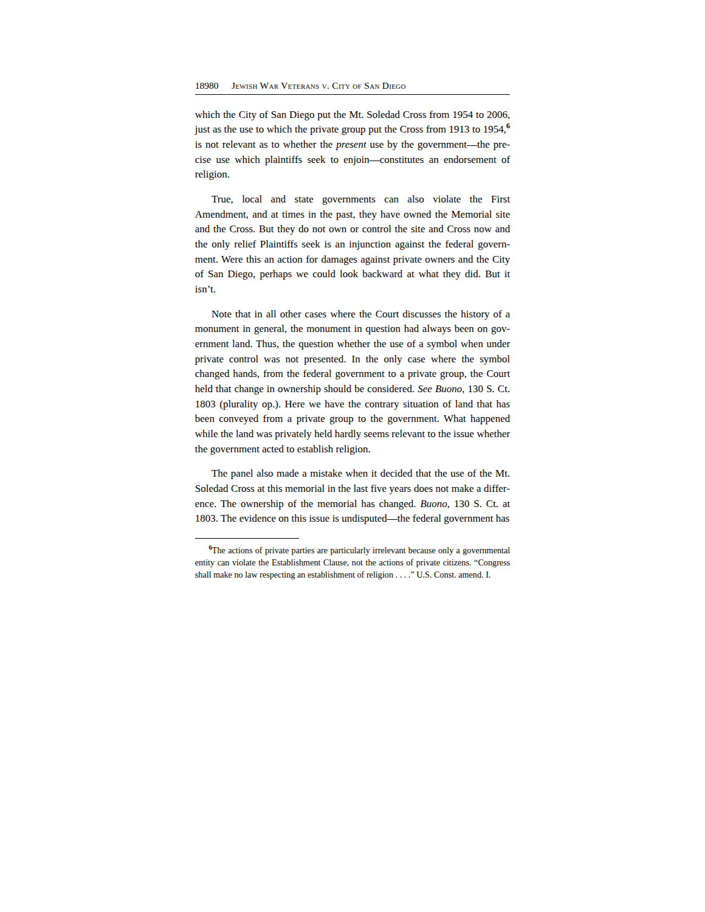18980 Jewish War Veterans v. City of San Diego
which the City of San Diego put the Mt. Soledad Cross from 1954 to 2006, just as the use to which the private group put the Cross from 1913 to 1954,6 is not relevant as to whether the present use by the government—the precise use which plaintiffs seek to enjoin—constitutes an endorsement of religion.
True, local and state governments can also violate the First Amendment, and at times in the past, they have owned the Memorial site and the Cross. But they do not own or control the site and Cross now and the only relief Plaintiffs seek is an injunction against the federal government. Were this an action for damages against private owners and the City of San Diego, perhaps we could look backward at what they did. But it isn’t.
Note that in all other cases where the Court discusses the history of a monument in general, the monument in question had always been on government land. Thus, the question whether the use of a symbol when under private control was not presented. In the only case where the symbol changed hands, from the federal government to a private group, the Court held that change in ownership should be considered. See Buono, 130 S. Ct. 1803 (plurality op.). Here we have the contrary situation of land that has been conveyed from a private group to the government. What happened while the land was privately held hardly seems relevant to the issue whether the government acted to establish religion.
The panel also made a mistake when it decided that the use of the Mt. Soledad Cross at this memorial in the last five years does not make a difference. The ownership of the memorial has changed. Buono, 130 S. Ct. at 1803. The evidence on this issue is undisputed—the federal government has
6The actions of private parties are particularly irrelevant because only a governmental entity can violate the Establishment Clause, not the actions of private citizens. “Congress shall make no law respecting an establishment of religion . . . .” U.S. Const. amend. I.